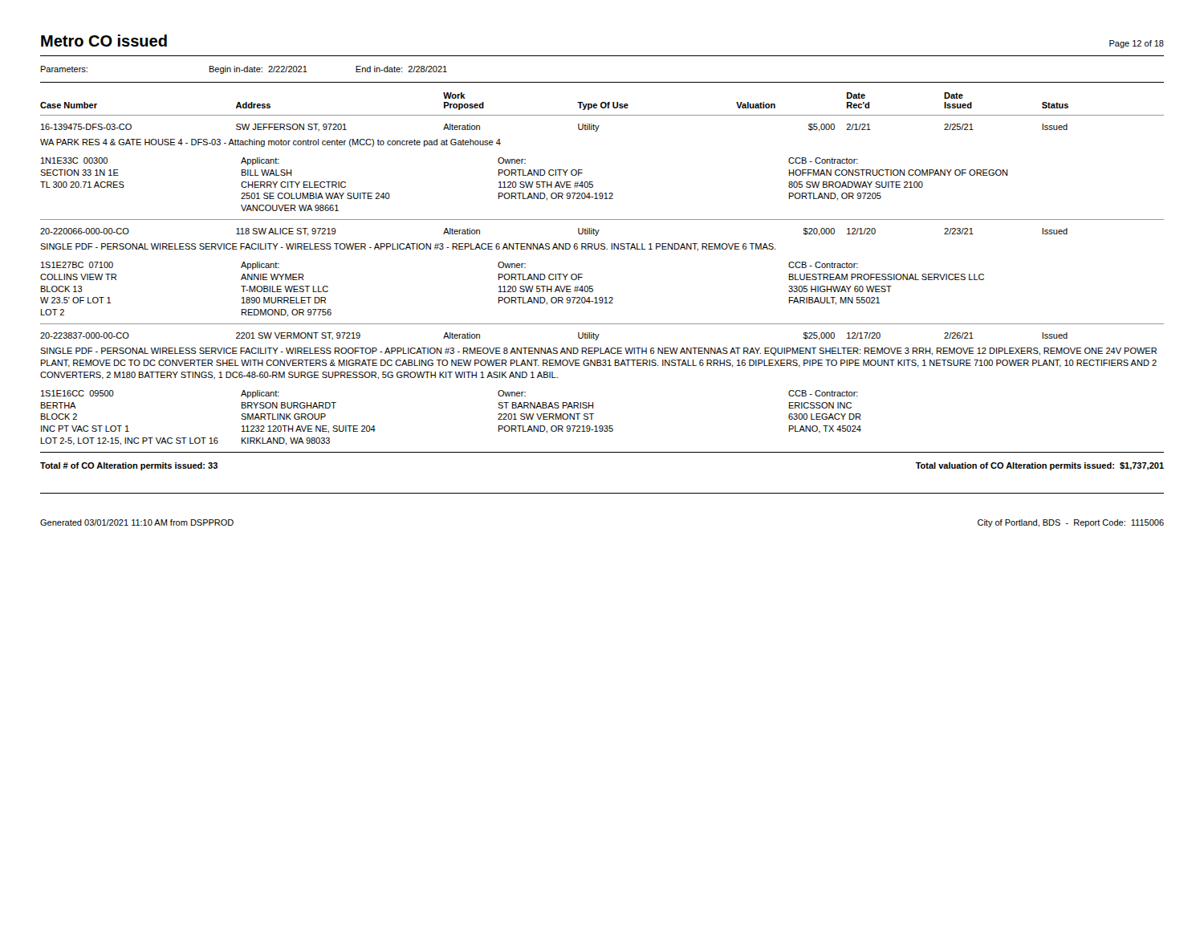Metro CO issued
Page 12 of 18
Parameters:
Begin in-date: 2/22/2021
End in-date: 2/28/2021
| Case Number | Address | Work Proposed | Type Of Use | Valuation | Date Rec'd | Date Issued | Status |
| --- | --- | --- | --- | --- | --- | --- | --- |
| 16-139475-DFS-03-CO | SW JEFFERSON ST, 97201 | Alteration | Utility | $5,000 | 2/1/21 | 2/25/21 | Issued |
WA PARK RES 4 & GATE HOUSE 4 - DFS-03 - Attaching motor control center (MCC) to concrete pad at Gatehouse 4
1N1E33C 00300
SECTION 33 1N 1E
TL 300 20.71 ACRES
Applicant:
BILL WALSH
CHERRY CITY ELECTRIC
2501 SE COLUMBIA WAY SUITE 240
VANCOUVER WA 98661
Owner:
PORTLAND CITY OF
1120 SW 5TH AVE #405
PORTLAND, OR 97204-1912
CCB - Contractor:
HOFFMAN CONSTRUCTION COMPANY OF OREGON
805 SW BROADWAY SUITE 2100
PORTLAND, OR 97205
| 20-220066-000-00-CO | 118 SW ALICE ST, 97219 | Alteration | Utility | $20,000 | 12/1/20 | 2/23/21 | Issued |
SINGLE PDF - PERSONAL WIRELESS SERVICE FACILITY - WIRELESS TOWER - APPLICATION #3 - REPLACE 6 ANTENNAS AND 6 RRUS. INSTALL 1 PENDANT, REMOVE 6 TMAS.
1S1E27BC 07100
COLLINS VIEW TR
BLOCK 13
W 23.5' OF LOT 1
LOT 2
Applicant:
ANNIE WYMER
T-MOBILE WEST LLC
1890 MURRELET DR
REDMOND, OR 97756
Owner:
PORTLAND CITY OF
1120 SW 5TH AVE #405
PORTLAND, OR 97204-1912
CCB - Contractor:
BLUESTREAM PROFESSIONAL SERVICES LLC
3305 HIGHWAY 60 WEST
FARIBAULT, MN 55021
| 20-223837-000-00-CO | 2201 SW VERMONT ST, 97219 | Alteration | Utility | $25,000 | 12/17/20 | 2/26/21 | Issued |
SINGLE PDF - PERSONAL WIRELESS SERVICE FACILITY - WIRELESS ROOFTOP - APPLICATION #3 - RMEOVE 8 ANTENNAS AND REPLACE WITH 6 NEW ANTENNAS AT RAY. EQUIPMENT SHELTER: REMOVE 3 RRH, REMOVE 12 DIPLEXERS, REMOVE ONE 24V POWER PLANT, REMOVE DC TO DC CONVERTER SHEL WITH CONVERTERS & MIGRATE DC CABLING TO NEW POWER PLANT. REMOVE GNB31 BATTERIS. INSTALL 6 RRHS, 16 DIPLEXERS, PIPE TO PIPE MOUNT KITS, 1 NETSURE 7100 POWER PLANT, 10 RECTIFIERS AND 2 CONVERTERS, 2 M180 BATTERY STINGS, 1 DC6-48-60-RM SURGE SUPRESSOR, 5G GROWTH KIT WITH 1 ASIK AND 1 ABIL.
1S1E16CC 09500
BERTHA
BLOCK 2
INC PT VAC ST LOT 1
LOT 2-5, LOT 12-15, INC PT VAC ST LOT 16
Applicant:
BRYSON BURGHARDT
SMARTLINK GROUP
11232 120TH AVE NE, SUITE 204
KIRKLAND, WA 98033
Owner:
ST BARNABAS PARISH
2201 SW VERMONT ST
PORTLAND, OR 97219-1935
CCB - Contractor:
ERICSSON INC
6300 LEGACY DR
PLANO, TX 45024
Total # of CO Alteration permits issued: 33
Total valuation of CO Alteration permits issued: $1,737,201
Generated 03/01/2021 11:10 AM from DSPPROD
City of Portland, BDS - Report Code: 1115006